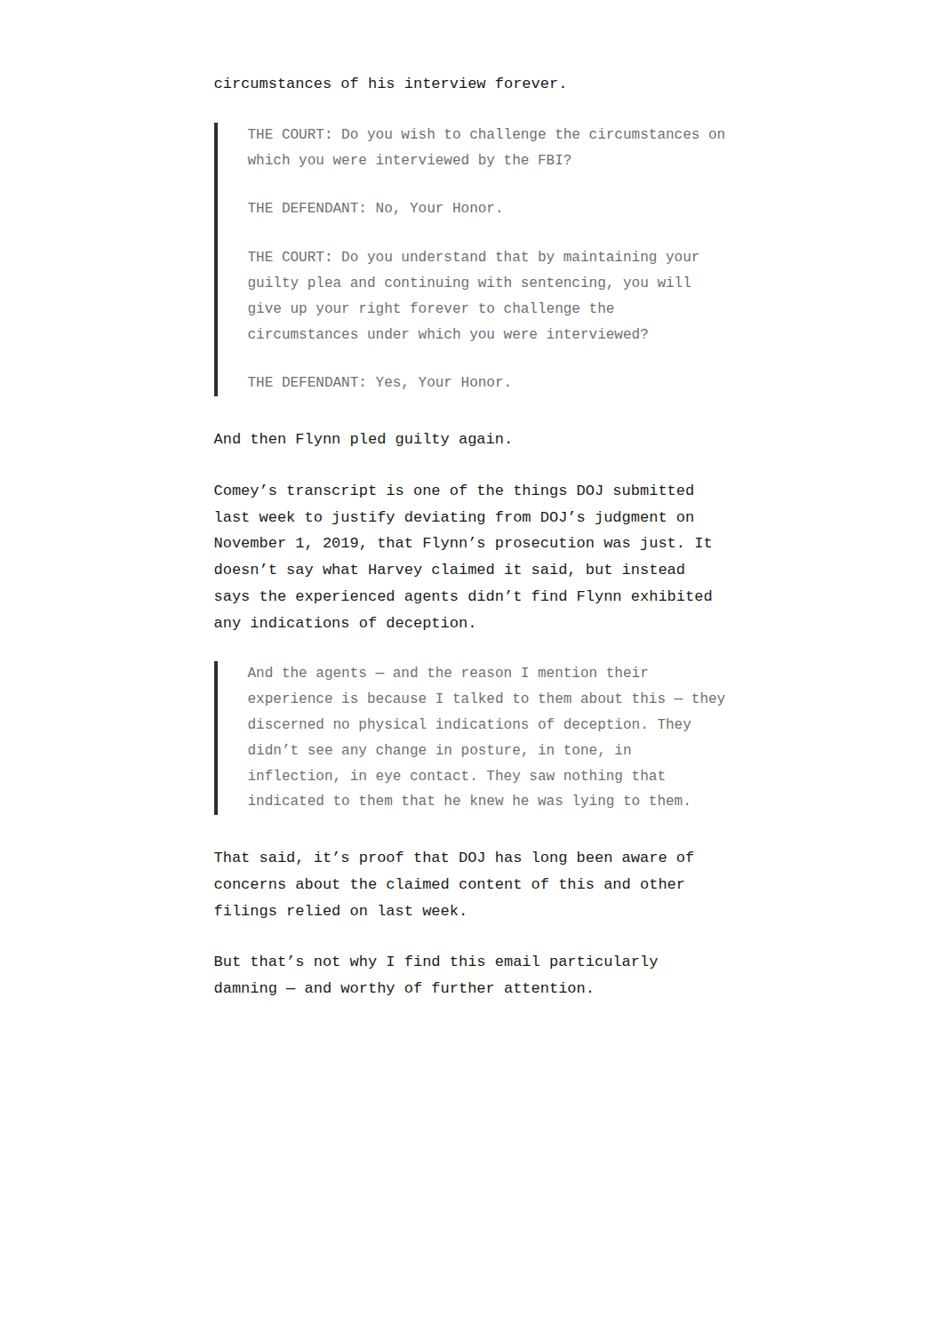circumstances of his interview forever.
THE COURT: Do you wish to challenge the circumstances on which you were interviewed by the FBI?
THE DEFENDANT: No, Your Honor.
THE COURT: Do you understand that by maintaining your guilty plea and continuing with sentencing, you will give up your right forever to challenge the circumstances under which you were interviewed?
THE DEFENDANT: Yes, Your Honor.
And then Flynn pled guilty again.
Comey’s transcript is one of the things DOJ submitted last week to justify deviating from DOJ’s judgment on November 1, 2019, that Flynn’s prosecution was just. It doesn’t say what Harvey claimed it said, but instead says the experienced agents didn’t find Flynn exhibited any indications of deception.
And the agents — and the reason I mention their experience is because I talked to them about this — they discerned no physical indications of deception. They didn’t see any change in posture, in tone, in inflection, in eye contact. They saw nothing that indicated to them that he knew he was lying to them.
That said, it’s proof that DOJ has long been aware of concerns about the claimed content of this and other filings relied on last week.
But that’s not why I find this email particularly damning — and worthy of further attention.